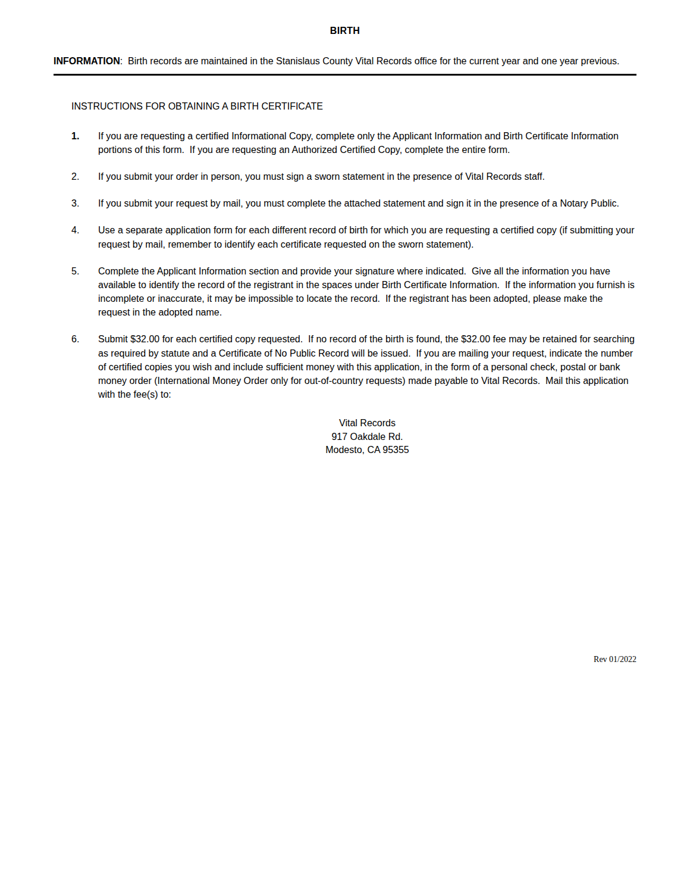BIRTH
INFORMATION: Birth records are maintained in the Stanislaus County Vital Records office for the current year and one year previous.
INSTRUCTIONS FOR OBTAINING A BIRTH CERTIFICATE
If you are requesting a certified Informational Copy, complete only the Applicant Information and Birth Certificate Information portions of this form. If you are requesting an Authorized Certified Copy, complete the entire form.
If you submit your order in person, you must sign a sworn statement in the presence of Vital Records staff.
If you submit your request by mail, you must complete the attached statement and sign it in the presence of a Notary Public.
Use a separate application form for each different record of birth for which you are requesting a certified copy (if submitting your request by mail, remember to identify each certificate requested on the sworn statement).
Complete the Applicant Information section and provide your signature where indicated. Give all the information you have available to identify the record of the registrant in the spaces under Birth Certificate Information. If the information you furnish is incomplete or inaccurate, it may be impossible to locate the record. If the registrant has been adopted, please make the request in the adopted name.
Submit $32.00 for each certified copy requested. If no record of the birth is found, the $32.00 fee may be retained for searching as required by statute and a Certificate of No Public Record will be issued. If you are mailing your request, indicate the number of certified copies you wish and include sufficient money with this application, in the form of a personal check, postal or bank money order (International Money Order only for out-of-country requests) made payable to Vital Records. Mail this application with the fee(s) to:
Vital Records
917 Oakdale Rd.
Modesto, CA 95355
Rev 01/2022